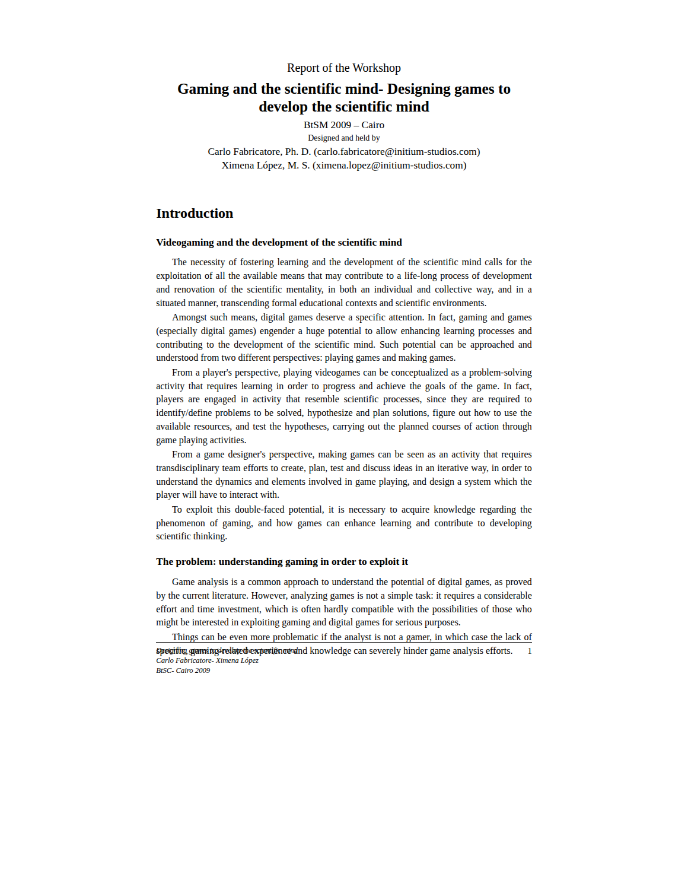Report of the Workshop
Gaming and the scientific mind- Designing games to develop the scientific mind
BtSM 2009 – Cairo
Designed and held by
Carlo Fabricatore, Ph. D. (carlo.fabricatore@initium-studios.com)
Ximena López, M. S. (ximena.lopez@initium-studios.com)
Introduction
Videogaming and the development of the scientific mind
The necessity of fostering learning and the development of the scientific mind calls for the exploitation of all the available means that may contribute to a life-long process of development and renovation of the scientific mentality, in both an individual and collective way, and in a situated manner, transcending formal educational contexts and scientific environments.
Amongst such means, digital games deserve a specific attention. In fact, gaming and games (especially digital games) engender a huge potential to allow enhancing learning processes and contributing to the development of the scientific mind. Such potential can be approached and understood from two different perspectives: playing games and making games.
From a player's perspective, playing videogames can be conceptualized as a problem-solving activity that requires learning in order to progress and achieve the goals of the game. In fact, players are engaged in activity that resemble scientific processes, since they are required to identify/define problems to be solved, hypothesize and plan solutions, figure out how to use the available resources, and test the hypotheses, carrying out the planned courses of action through game playing activities.
From a game designer's perspective, making games can be seen as an activity that requires transdisciplinary team efforts to create, plan, test and discuss ideas in an iterative way, in order to understand the dynamics and elements involved in game playing, and design a system which the player will have to interact with.
To exploit this double-faced potential, it is necessary to acquire knowledge regarding the phenomenon of gaming, and how games can enhance learning and contribute to developing scientific thinking.
The problem: understanding gaming in order to exploit it
Game analysis is a common approach to understand the potential of digital games, as proved by the current literature. However, analyzing games is not a simple task: it requires a considerable effort and time investment, which is often hardly compatible with the possibilities of those who might be interested in exploiting gaming and digital games for serious purposes.
Things can be even more problematic if the analyst is not a gamer, in which case the lack of specific, gaming-related experience and knowledge can severely hinder game analysis efforts.
Designing games to develop the scientific mind
Carlo Fabricatore- Ximena López
BtSC- Cairo 2009
1